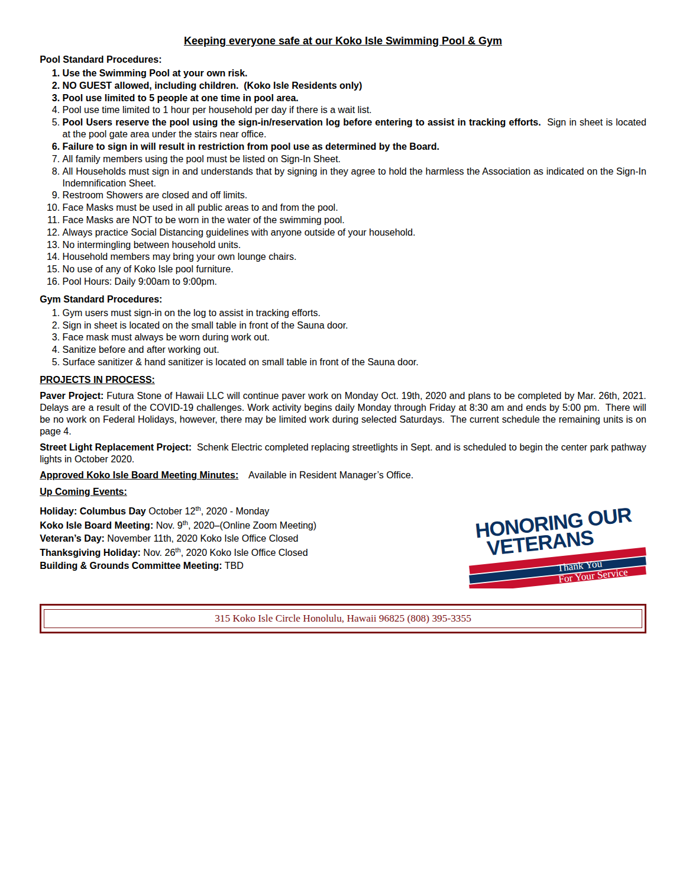Keeping everyone safe at our Koko Isle Swimming Pool & Gym
Pool Standard Procedures:
Use the Swimming Pool at your own risk.
NO GUEST allowed, including children. (Koko Isle Residents only)
Pool use limited to 5 people at one time in pool area.
Pool use time limited to 1 hour per household per day if there is a wait list.
Pool Users reserve the pool using the sign-in/reservation log before entering to assist in tracking efforts. Sign in sheet is located at the pool gate area under the stairs near office.
Failure to sign in will result in restriction from pool use as determined by the Board.
All family members using the pool must be listed on Sign-In Sheet.
All Households must sign in and understands that by signing in they agree to hold the harmless the Association as indicated on the Sign-In Indemnification Sheet.
Restroom Showers are closed and off limits.
Face Masks must be used in all public areas to and from the pool.
Face Masks are NOT to be worn in the water of the swimming pool.
Always practice Social Distancing guidelines with anyone outside of your household.
No intermingling between household units.
Household members may bring your own lounge chairs.
No use of any of Koko Isle pool furniture.
Pool Hours: Daily 9:00am to 9:00pm.
Gym Standard Procedures:
Gym users must sign-in on the log to assist in tracking efforts.
Sign in sheet is located on the small table in front of the Sauna door.
Face mask must always be worn during work out.
Sanitize before and after working out.
Surface sanitizer & hand sanitizer is located on small table in front of the Sauna door.
PROJECTS IN PROCESS:
Paver Project: Futura Stone of Hawaii LLC will continue paver work on Monday Oct. 19th, 2020 and plans to be completed by Mar. 26th, 2021. Delays are a result of the COVID-19 challenges. Work activity begins daily Monday through Friday at 8:30 am and ends by 5:00 pm. There will be no work on Federal Holidays, however, there may be limited work during selected Saturdays. The current schedule the remaining units is on page 4.
Street Light Replacement Project: Schenk Electric completed replacing streetlights in Sept. and is scheduled to begin the center park pathway lights in October 2020.
Approved Koko Isle Board Meeting Minutes: Available in Resident Manager’s Office.
Up Coming Events:
Holiday: Columbus Day October 12th, 2020 - Monday
Koko Isle Board Meeting: Nov. 9th, 2020–(Online Zoom Meeting)
Veteran’s Day: November 11th, 2020 Koko Isle Office Closed
Thanksgiving Holiday: Nov. 26th, 2020 Koko Isle Office Closed
Building & Grounds Committee Meeting: TBD
HONORING OUR
VETERANS
Thank You
For Your Service
315 Koko Isle Circle Honolulu, Hawaii 96825 (808) 395-3355